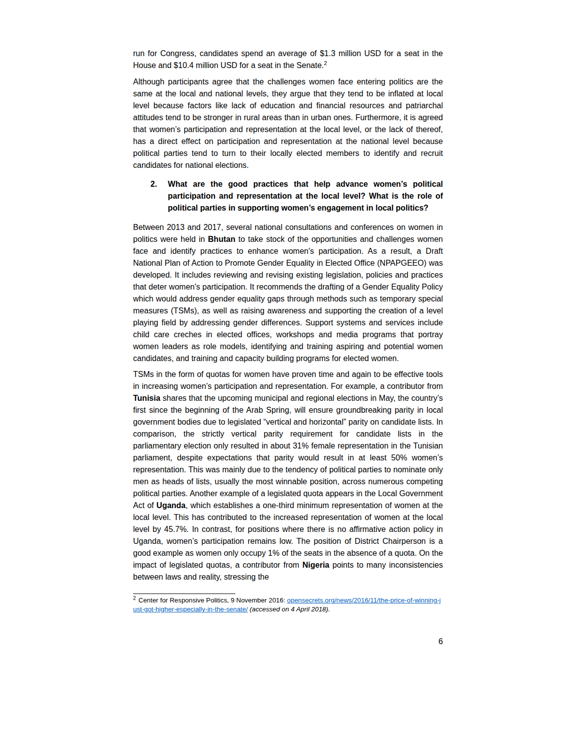run for Congress, candidates spend an average of $1.3 million USD for a seat in the House and $10.4 million USD for a seat in the Senate.2
Although participants agree that the challenges women face entering politics are the same at the local and national levels, they argue that they tend to be inflated at local level because factors like lack of education and financial resources and patriarchal attitudes tend to be stronger in rural areas than in urban ones. Furthermore, it is agreed that women’s participation and representation at the local level, or the lack of thereof, has a direct effect on participation and representation at the national level because political parties tend to turn to their locally elected members to identify and recruit candidates for national elections.
What are the good practices that help advance women’s political participation and representation at the local level? What is the role of political parties in supporting women’s engagement in local politics?
Between 2013 and 2017, several national consultations and conferences on women in politics were held in Bhutan to take stock of the opportunities and challenges women face and identify practices to enhance women's participation. As a result, a Draft National Plan of Action to Promote Gender Equality in Elected Office (NPAPGEEO) was developed. It includes reviewing and revising existing legislation, policies and practices that deter women's participation. It recommends the drafting of a Gender Equality Policy which would address gender equality gaps through methods such as temporary special measures (TSMs), as well as raising awareness and supporting the creation of a level playing field by addressing gender differences. Support systems and services include child care creches in elected offices, workshops and media programs that portray women leaders as role models, identifying and training aspiring and potential women candidates, and training and capacity building programs for elected women.
TSMs in the form of quotas for women have proven time and again to be effective tools in increasing women’s participation and representation. For example, a contributor from Tunisia shares that the upcoming municipal and regional elections in May, the country’s first since the beginning of the Arab Spring, will ensure groundbreaking parity in local government bodies due to legislated “vertical and horizontal” parity on candidate lists. In comparison, the strictly vertical parity requirement for candidate lists in the parliamentary election only resulted in about 31% female representation in the Tunisian parliament, despite expectations that parity would result in at least 50% women’s representation. This was mainly due to the tendency of political parties to nominate only men as heads of lists, usually the most winnable position, across numerous competing political parties. Another example of a legislated quota appears in the Local Government Act of Uganda, which establishes a one-third minimum representation of women at the local level. This has contributed to the increased representation of women at the local level by 45.7%. In contrast, for positions where there is no affirmative action policy in Uganda, women’s participation remains low. The position of District Chairperson is a good example as women only occupy 1% of the seats in the absence of a quota. On the impact of legislated quotas, a contributor from Nigeria points to many inconsistencies between laws and reality, stressing the
2 Center for Responsive Politics, 9 November 2016: opensecrets.org/news/2016/11/the-price-of-winning-just-got-higher-especially-in-the-senate/ (accessed on 4 April 2018).
6